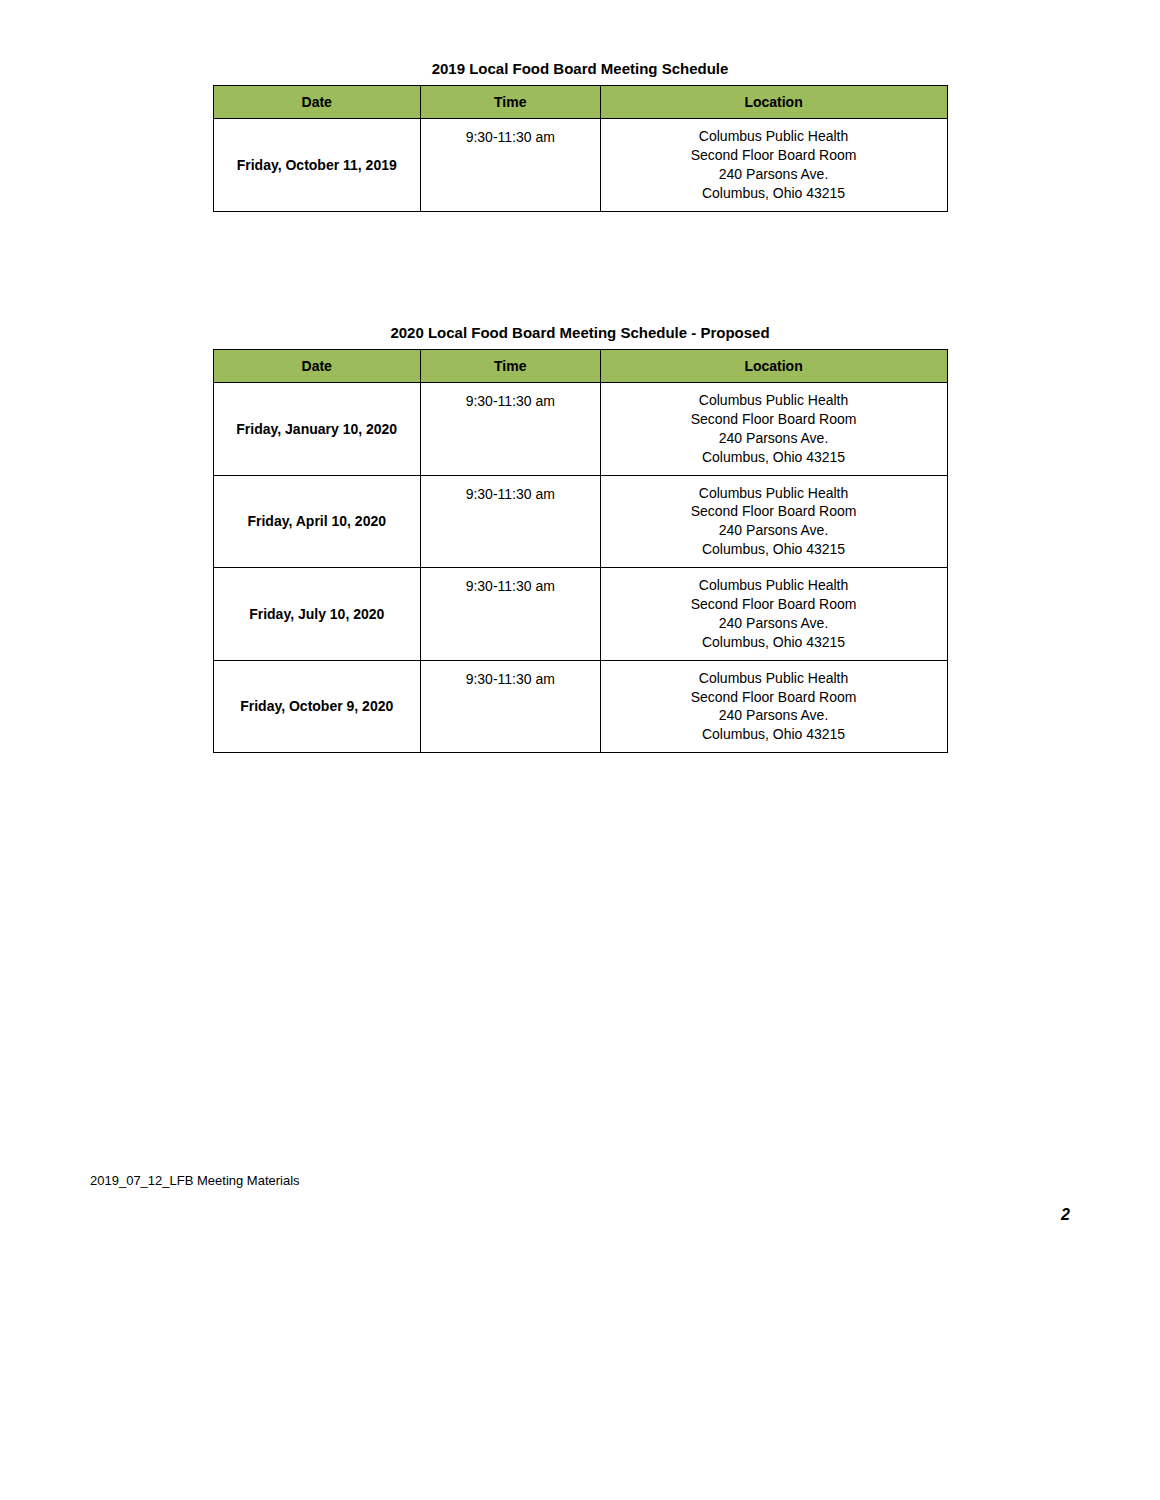2019 Local Food Board Meeting Schedule
| Date | Time | Location |
| --- | --- | --- |
| Friday, October 11, 2019 | 9:30-11:30 am | Columbus Public Health Second Floor Board Room 240 Parsons Ave. Columbus, Ohio 43215 |
2020 Local Food Board Meeting Schedule - Proposed
| Date | Time | Location |
| --- | --- | --- |
| Friday, January 10, 2020 | 9:30-11:30 am | Columbus Public Health Second Floor Board Room 240 Parsons Ave. Columbus, Ohio 43215 |
| Friday, April 10, 2020 | 9:30-11:30 am | Columbus Public Health Second Floor Board Room 240 Parsons Ave. Columbus, Ohio 43215 |
| Friday, July 10, 2020 | 9:30-11:30 am | Columbus Public Health Second Floor Board Room 240 Parsons Ave. Columbus, Ohio 43215 |
| Friday, October 9, 2020 | 9:30-11:30 am | Columbus Public Health Second Floor Board Room 240 Parsons Ave. Columbus, Ohio 43215 |
2019_07_12_LFB Meeting Materials
2